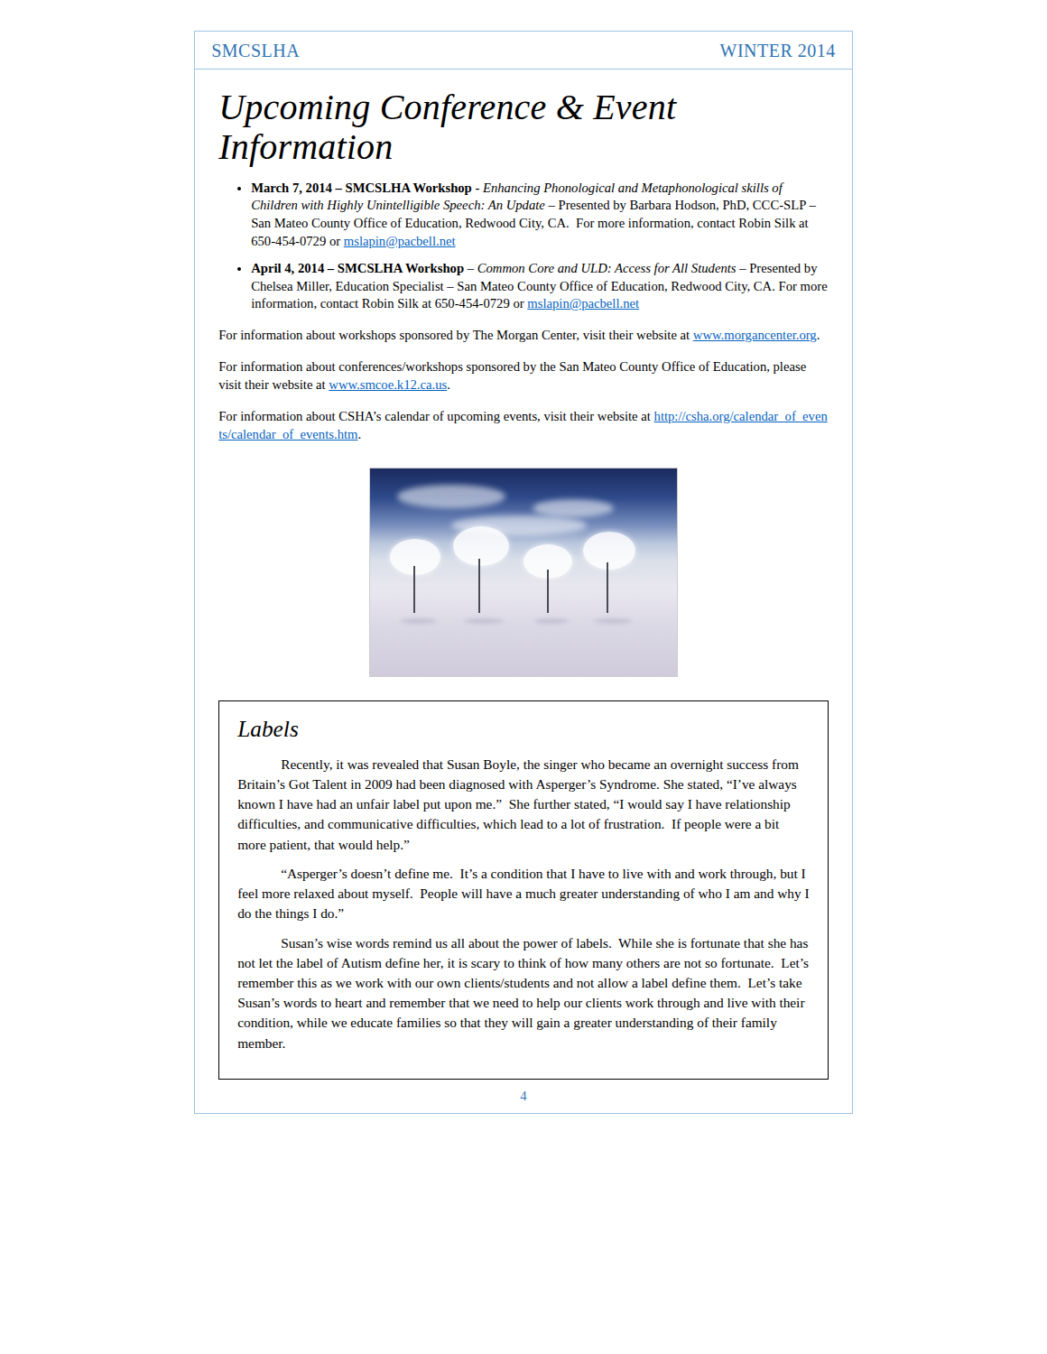SMCSLHA WINTER 2014
Upcoming Conference & Event Information
March 7, 2014 – SMCSLHA Workshop - Enhancing Phonological and Metaphonological skills of Children with Highly Unintelligible Speech: An Update – Presented by Barbara Hodson, PhD, CCC-SLP – San Mateo County Office of Education, Redwood City, CA. For more information, contact Robin Silk at 650-454-0729 or mslapin@pacbell.net
April 4, 2014 – SMCSLHA Workshop – Common Core and ULD: Access for All Students – Presented by Chelsea Miller, Education Specialist – San Mateo County Office of Education, Redwood City, CA. For more information, contact Robin Silk at 650-454-0729 or mslapin@pacbell.net
For information about workshops sponsored by The Morgan Center, visit their website at www.morgancenter.org.
For information about conferences/workshops sponsored by the San Mateo County Office of Education, please visit their website at www.smcoe.k12.ca.us.
For information about CSHA’s calendar of upcoming events, visit their website at http://csha.org/calendar_of_events/calendar_of_events.htm.
Labels
Recently, it was revealed that Susan Boyle, the singer who became an overnight success from Britain’s Got Talent in 2009 had been diagnosed with Asperger’s Syndrome. She stated, “I’ve always known I have had an unfair label put upon me.” She further stated, “I would say I have relationship difficulties, and communicative difficulties, which lead to a lot of frustration. If people were a bit more patient, that would help.”
“Asperger’s doesn’t define me. It’s a condition that I have to live with and work through, but I feel more relaxed about myself. People will have a much greater understanding of who I am and why I do the things I do.”
Susan’s wise words remind us all about the power of labels. While she is fortunate that she has not let the label of Autism define her, it is scary to think of how many others are not so fortunate. Let’s remember this as we work with our own clients/students and not allow a label define them. Let’s take Susan’s words to heart and remember that we need to help our clients work through and live with their condition, while we educate families so that they will gain a greater understanding of their family member.
4